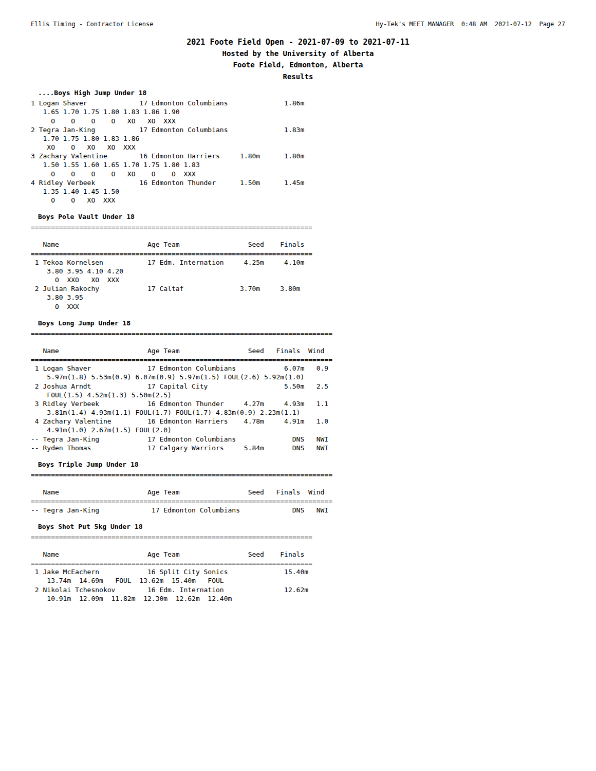Ellis Timing - Contractor License Hy-Tek's MEET MANAGER 0:48 AM 2021-07-12 Page 27
2021 Foote Field Open - 2021-07-09 to 2021-07-11
Hosted by the University of Alberta
Foote Field, Edmonton, Alberta
Results
....Boys High Jump Under 18
1 Logan Shaver             17 Edmonton Columbians              1.86m
   1.65 1.70 1.75 1.80 1.83 1.86 1.90
     O    O    O    O   XO   XO  XXX
2 Tegra Jan-King           17 Edmonton Columbians              1.83m
   1.70 1.75 1.80 1.83 1.86
    XO    O   XO   XO  XXX
3 Zachary Valentine        16 Edmonton Harriers     1.80m      1.80m
   1.50 1.55 1.60 1.65 1.70 1.75 1.80 1.83
     O    O    O    O   XO    O    O  XXX
4 Ridley Verbeek           16 Edmonton Thunder      1.50m      1.45m
   1.35 1.40 1.45 1.50
     O    O   XO  XXX
Boys Pole Vault Under 18
======================================================================

   Name                      Age Team                 Seed    Finals
======================================================================
 1 Tekoa Kornelsen           17 Edm. Internation     4.25m     4.10m
    3.80 3.95 4.10 4.20
      O  XXO   XO  XXX
 2 Julian Rakochy            17 Caltaf              3.70m     3.80m
    3.80 3.95
      O  XXX
Boys Long Jump Under 18
===========================================================================

   Name                      Age Team                 Seed   Finals  Wind
===========================================================================
 1 Logan Shaver              17 Edmonton Columbians            6.07m   0.9
    5.97m(1.8) 5.53m(0.9) 6.07m(0.9) 5.97m(1.5) FOUL(2.6) 5.92m(1.0)
 2 Joshua Arndt              17 Capital City                   5.50m   2.5
    FOUL(1.5) 4.52m(1.3) 5.50m(2.5)
 3 Ridley Verbeek            16 Edmonton Thunder     4.27m     4.93m   1.1
    3.81m(1.4) 4.93m(1.1) FOUL(1.7) FOUL(1.7) 4.83m(0.9) 2.23m(1.1)
 4 Zachary Valentine         16 Edmonton Harriers    4.78m     4.91m   1.0
    4.91m(1.0) 2.67m(1.5) FOUL(2.0)
-- Tegra Jan-King            17 Edmonton Columbians              DNS   NWI
-- Ryden Thomas              17 Calgary Warriors     5.84m       DNS   NWI
Boys Triple Jump Under 18
===========================================================================

   Name                      Age Team                 Seed   Finals  Wind
===========================================================================
-- Tegra Jan-King             17 Edmonton Columbians             DNS   NWI
Boys Shot Put 5kg Under 18
======================================================================

   Name                      Age Team                 Seed    Finals
======================================================================
 1 Jake McEachern            16 Split City Sonics              15.40m
    13.74m  14.69m   FOUL  13.62m  15.40m   FOUL
 2 Nikolai Tchesnokov        16 Edm. Internation               12.62m
    10.91m  12.09m  11.82m  12.30m  12.62m  12.40m